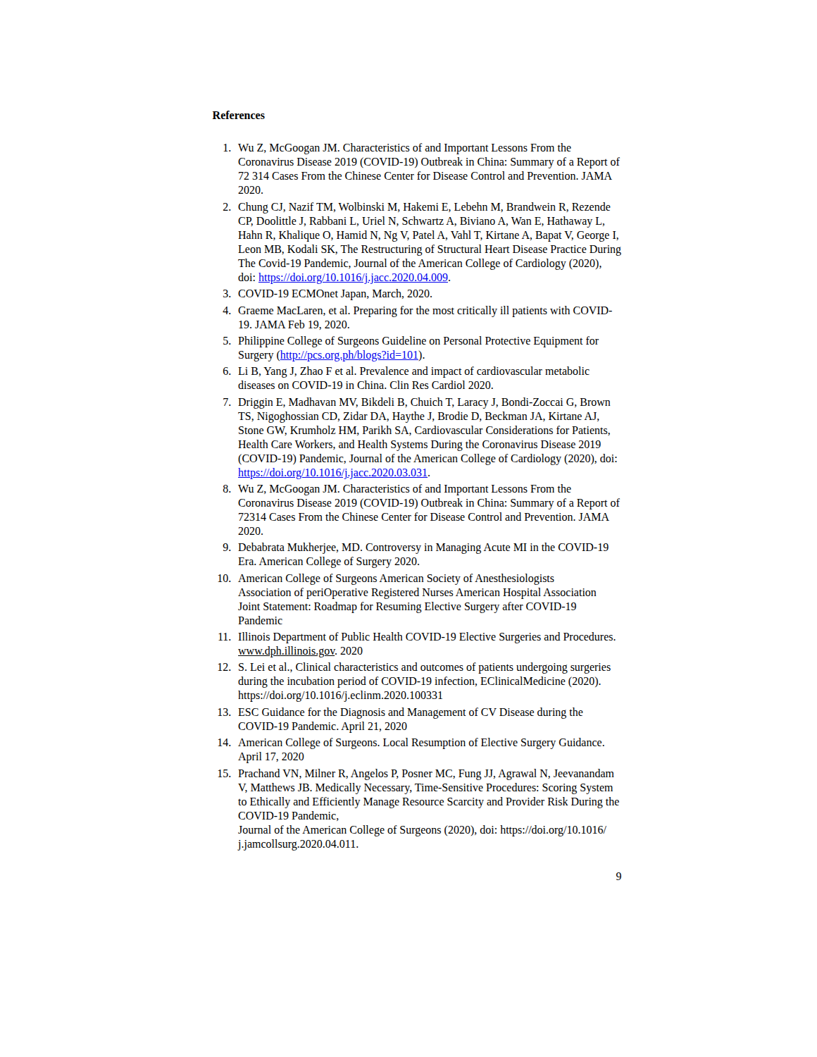References
Wu Z, McGoogan JM. Characteristics of and Important Lessons From the Coronavirus Disease 2019 (COVID-19) Outbreak in China: Summary of a Report of 72 314 Cases From the Chinese Center for Disease Control and Prevention. JAMA 2020.
Chung CJ, Nazif TM, Wolbinski M, Hakemi E, Lebehn M, Brandwein R, Rezende CP, Doolittle J, Rabbani L, Uriel N, Schwartz A, Biviano A, Wan E, Hathaway L, Hahn R, Khalique O, Hamid N, Ng V, Patel A, Vahl T, Kirtane A, Bapat V, George I, Leon MB, Kodali SK, The Restructuring of Structural Heart Disease Practice During The Covid-19 Pandemic, Journal of the American College of Cardiology (2020), doi: https://doi.org/10.1016/j.jacc.2020.04.009.
COVID-19 ECMOnet Japan, March, 2020.
Graeme MacLaren, et al. Preparing for the most critically ill patients with COVID-19. JAMA Feb 19, 2020.
Philippine College of Surgeons Guideline on Personal Protective Equipment for Surgery (http://pcs.org.ph/blogs?id=101).
Li B, Yang J, Zhao F et al. Prevalence and impact of cardiovascular metabolic diseases on COVID-19 in China. Clin Res Cardiol 2020.
Driggin E, Madhavan MV, Bikdeli B, Chuich T, Laracy J, Bondi-Zoccai G, Brown TS, Nigoghossian CD, Zidar DA, Haythe J, Brodie D, Beckman JA, Kirtane AJ, Stone GW, Krumholz HM, Parikh SA, Cardiovascular Considerations for Patients, Health Care Workers, and Health Systems During the Coronavirus Disease 2019 (COVID-19) Pandemic, Journal of the American College of Cardiology (2020), doi: https://doi.org/10.1016/j.jacc.2020.03.031.
Wu Z, McGoogan JM. Characteristics of and Important Lessons From the Coronavirus Disease 2019 (COVID-19) Outbreak in China: Summary of a Report of 72314 Cases From the Chinese Center for Disease Control and Prevention. JAMA 2020.
Debabrata Mukherjee, MD. Controversy in Managing Acute MI in the COVID-19 Era. American College of Surgery 2020.
American College of Surgeons American Society of Anesthesiologists
Association of periOperative Registered Nurses American Hospital Association
Joint Statement: Roadmap for Resuming Elective Surgery after COVID-19 Pandemic
Illinois Department of Public Health COVID-19 Elective Surgeries and Procedures. www.dph.illinois.gov. 2020
S. Lei et al., Clinical characteristics and outcomes of patients undergoing surgeries during the incubation period of COVID-19 infection, EClinicalMedicine (2020). https://doi.org/10.1016/j.eclinm.2020.100331
ESC Guidance for the Diagnosis and Management of CV Disease during the
COVID-19 Pandemic. April 21, 2020
American College of Surgeons. Local Resumption of Elective Surgery Guidance. April 17, 2020
Prachand VN, Milner R, Angelos P, Posner MC, Fung JJ, Agrawal N, Jeevanandam V, Matthews JB. Medically Necessary, Time-Sensitive Procedures: Scoring System to Ethically and Efficiently Manage Resource Scarcity and Provider Risk During the COVID-19 Pandemic,
Journal of the American College of Surgeons (2020), doi: https://doi.org/10.1016/
j.jamcollsurg.2020.04.011.
9